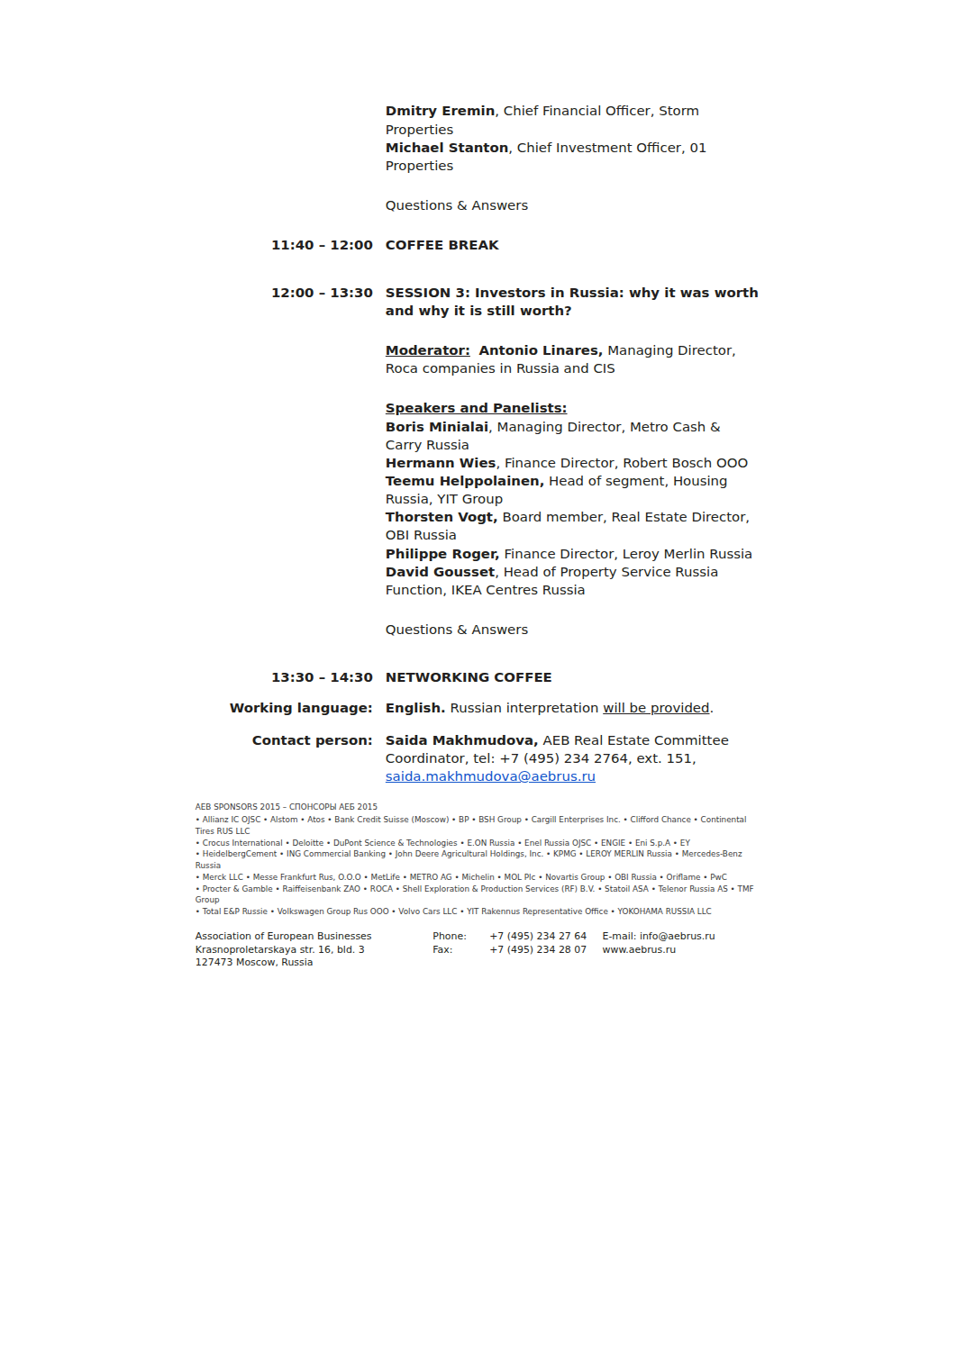Dmitry Eremin, Chief Financial Officer, Storm Properties
Michael Stanton, Chief Investment Officer, 01 Properties
Questions & Answers
11:40 – 12:00
COFFEE BREAK
12:00 – 13:30
SESSION 3: Investors in Russia: why it was worth and why it is still worth?
Moderator: Antonio Linares, Managing Director, Roca companies in Russia and CIS
Speakers and Panelists:
Boris Minialai, Managing Director, Metro Cash & Carry Russia
Hermann Wies, Finance Director, Robert Bosch OOO
Teemu Helppolainen, Head of segment, Housing Russia, YIT Group
Thorsten Vogt, Board member, Real Estate Director, OBI Russia
Philippe Roger, Finance Director, Leroy Merlin Russia
David Gousset, Head of Property Service Russia Function, IKEA Centres Russia
Questions & Answers
13:30 – 14:30
NETWORKING COFFEE
Working language:
English. Russian interpretation will be provided.
Contact person:
Saida Makhmudova, AEB Real Estate Committee Coordinator, tel: +7 (495) 234 2764, ext. 151, saida.makhmudova@aebrus.ru
AEB SPONSORS 2015 – СПОНСОРЫ АЕБ 2015
• Allianz IC OJSC • Alstom • Atos • Bank Credit Suisse (Moscow) • BP • BSH Group • Cargill Enterprises Inc. • Clifford Chance • Continental Tires RUS LLC
• Crocus International • Deloitte • DuPont Science & Technologies • E.ON Russia • Enel Russia OJSC • ENGIE • Eni S.p.A • EY
• HeidelbergCement • ING Commercial Banking • John Deere Agricultural Holdings, Inc. • KPMG • LEROY MERLIN Russia • Mercedes-Benz Russia
• Merck LLC • Messe Frankfurt Rus, O.O.O • MetLife • METRO AG • Michelin • MOL Plc • Novartis Group • OBI Russia • Oriflame • PwC
• Procter & Gamble • Raiffeisenbank ZAO • ROCA • Shell Exploration & Production Services (RF) B.V. • Statoil ASA • Telenor Russia AS • TMF Group
• Total E&P Russie • Volkswagen Group Rus OOO • Volvo Cars LLC • YIT Rakennus Representative Office • YOKOHAMA RUSSIA LLC
Association of European Businesses
Krasnoproletarskaya str. 16, bld. 3
127473 Moscow, Russia
Phone:+7 (495) 234 27 64 Fax:+7 (495) 234 28 07
E-mail: info@aebrus.ru
www.aebrus.ru